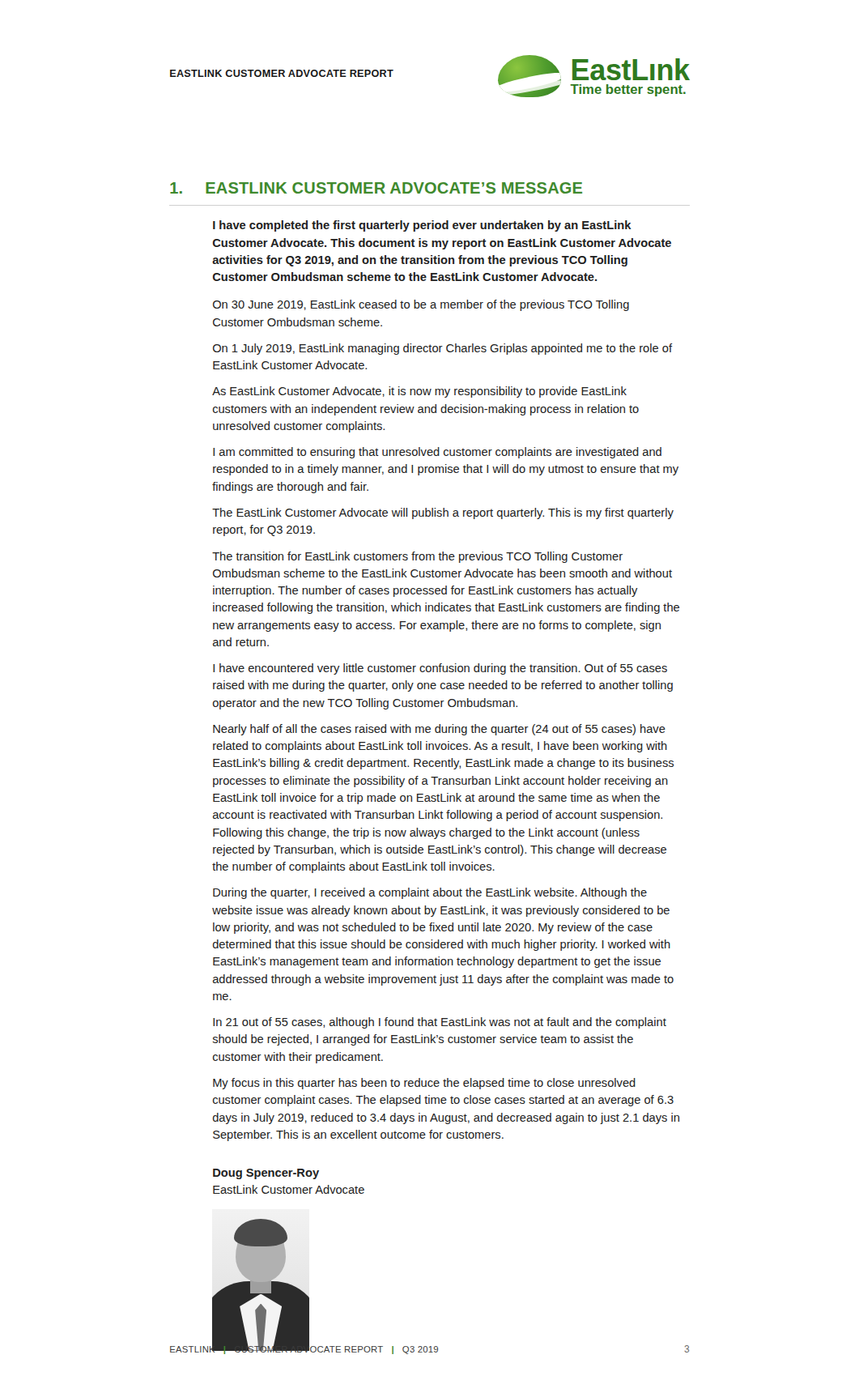EastLink Customer Advocate Report
EastLınk Time better spent.
1. EastLink Customer Advocate’s Message
I have completed the first quarterly period ever undertaken by an EastLink Customer Advocate. This document is my report on EastLink Customer Advocate activities for Q3 2019, and on the transition from the previous TCO Tolling Customer Ombudsman scheme to the EastLink Customer Advocate.
On 30 June 2019, EastLink ceased to be a member of the previous TCO Tolling Customer Ombudsman scheme.
On 1 July 2019, EastLink managing director Charles Griplas appointed me to the role of EastLink Customer Advocate.
As EastLink Customer Advocate, it is now my responsibility to provide EastLink customers with an independent review and decision-making process in relation to unresolved customer complaints.
I am committed to ensuring that unresolved customer complaints are investigated and responded to in a timely manner, and I promise that I will do my utmost to ensure that my findings are thorough and fair.
The EastLink Customer Advocate will publish a report quarterly. This is my first quarterly report, for Q3 2019.
The transition for EastLink customers from the previous TCO Tolling Customer Ombudsman scheme to the EastLink Customer Advocate has been smooth and without interruption. The number of cases processed for EastLink customers has actually increased following the transition, which indicates that EastLink customers are finding the new arrangements easy to access. For example, there are no forms to complete, sign and return.
I have encountered very little customer confusion during the transition. Out of 55 cases raised with me during the quarter, only one case needed to be referred to another tolling operator and the new TCO Tolling Customer Ombudsman.
Nearly half of all the cases raised with me during the quarter (24 out of 55 cases) have related to complaints about EastLink toll invoices. As a result, I have been working with EastLink’s billing & credit department. Recently, EastLink made a change to its business processes to eliminate the possibility of a Transurban Linkt account holder receiving an EastLink toll invoice for a trip made on EastLink at around the same time as when the account is reactivated with Transurban Linkt following a period of account suspension. Following this change, the trip is now always charged to the Linkt account (unless rejected by Transurban, which is outside EastLink’s control). This change will decrease the number of complaints about EastLink toll invoices.
During the quarter, I received a complaint about the EastLink website. Although the website issue was already known about by EastLink, it was previously considered to be low priority, and was not scheduled to be fixed until late 2020. My review of the case determined that this issue should be considered with much higher priority. I worked with EastLink’s management team and information technology department to get the issue addressed through a website improvement just 11 days after the complaint was made to me.
In 21 out of 55 cases, although I found that EastLink was not at fault and the complaint should be rejected, I arranged for EastLink’s customer service team to assist the customer with their predicament.
My focus in this quarter has been to reduce the elapsed time to close unresolved customer complaint cases. The elapsed time to close cases started at an average of 6.3 days in July 2019, reduced to 3.4 days in August, and decreased again to just 2.1 days in September. This is an excellent outcome for customers.
Doug Spencer-Roy
EastLink Customer Advocate
EASTLINK | CUSTOMER ADVOCATE REPORT | Q3 2019
3